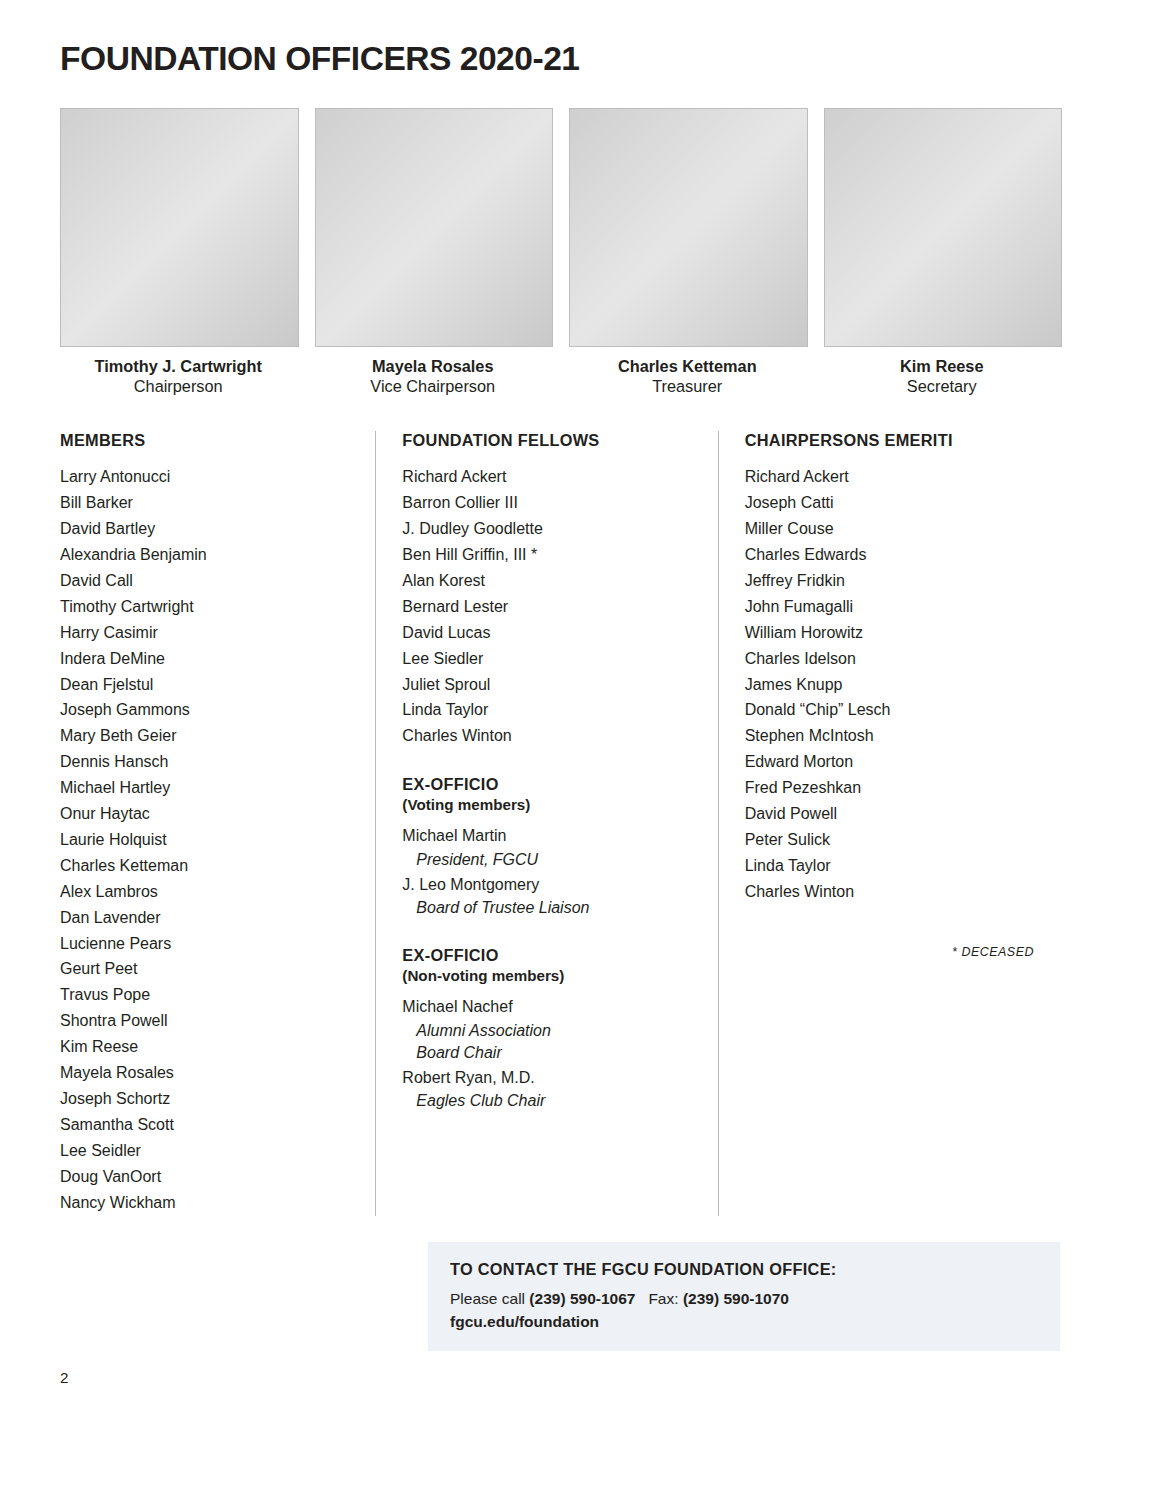FOUNDATION OFFICERS 2020-21
Timothy J. Cartwright
Chairperson
Mayela Rosales
Vice Chairperson
Charles Ketteman
Treasurer
Kim Reese
Secretary
Members
Larry Antonucci
Bill Barker
David Bartley
Alexandria Benjamin
David Call
Timothy Cartwright
Harry Casimir
Indera DeMine
Dean Fjelstul
Joseph Gammons
Mary Beth Geier
Dennis Hansch
Michael Hartley
Onur Haytac
Laurie Holquist
Charles Ketteman
Alex Lambros
Dan Lavender
Lucienne Pears
Geurt Peet
Travus Pope
Shontra Powell
Kim Reese
Mayela Rosales
Joseph Schortz
Samantha Scott
Lee Seidler
Doug VanOort
Nancy Wickham
Foundation Fellows
Richard Ackert
Barron Collier III
J. Dudley Goodlette
Ben Hill Griffin, III *
Alan Korest
Bernard Lester
David Lucas
Lee Siedler
Juliet Sproul
Linda Taylor
Charles Winton
Ex-Officio
(Voting members)
Michael Martin President, FGCU
J. Leo Montgomery Board of Trustee Liaison
Ex-Officio
(Non-voting members)
Michael Nachef Alumni Association
Board Chair
Robert Ryan, M.D. Eagles Club Chair
Chairpersons Emeriti
Richard Ackert
Joseph Catti
Miller Couse
Charles Edwards
Jeffrey Fridkin
John Fumagalli
William Horowitz
Charles Idelson
James Knupp
Donald “Chip” Lesch
Stephen McIntosh
Edward Morton
Fred Pezeshkan
David Powell
Peter Sulick
Linda Taylor
Charles Winton
* DECEASED
To contact the FGCU Foundation Office:
Please call (239) 590-1067 Fax: (239) 590-1070
fgcu.edu/foundation
2